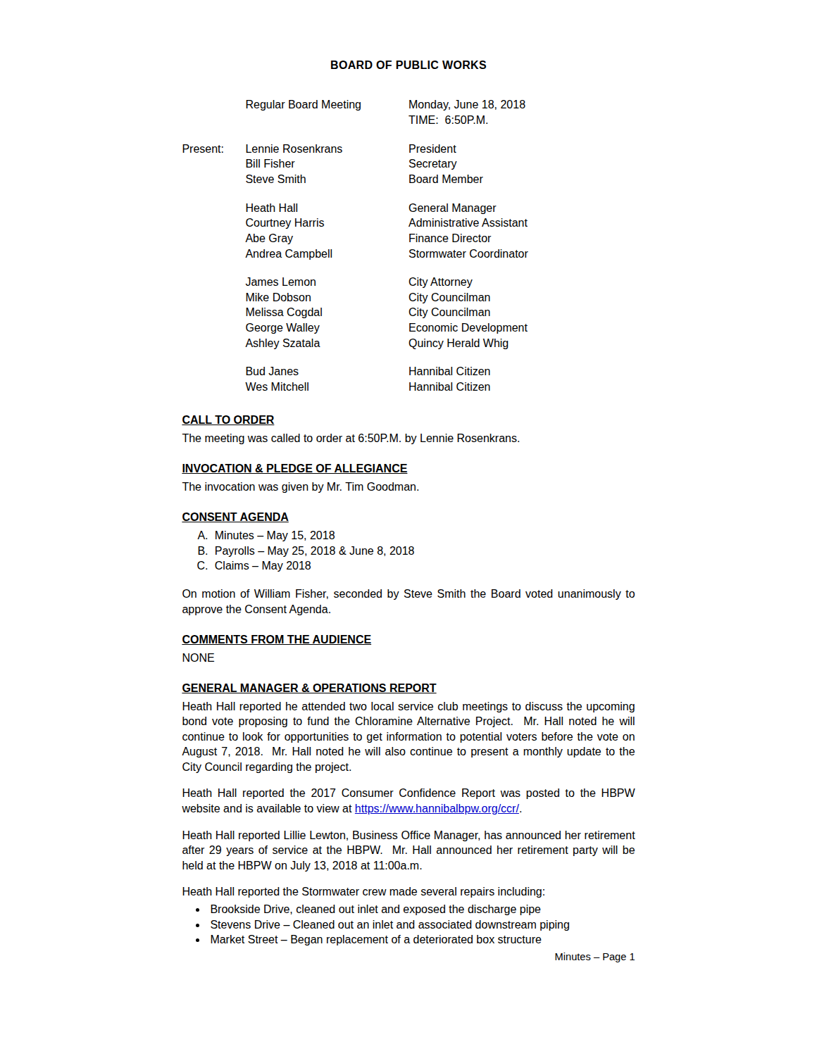BOARD OF PUBLIC WORKS
| | Regular Board Meeting | Monday, June 18, 2018 TIME: 6:50P.M. |
| Present: | Lennie Rosenkrans | President |
| | Bill Fisher | Secretary |
| | Steve Smith | Board Member |
| | Heath Hall | General Manager |
| | Courtney Harris | Administrative Assistant |
| | Abe Gray | Finance Director |
| | Andrea Campbell | Stormwater Coordinator |
| | James Lemon | City Attorney |
| | Mike Dobson | City Councilman |
| | Melissa Cogdal | City Councilman |
| | George Walley | Economic Development |
| | Ashley Szatala | Quincy Herald Whig |
| | Bud Janes | Hannibal Citizen |
| | Wes Mitchell | Hannibal Citizen |
Call to Order
The meeting was called to order at 6:50P.M. by Lennie Rosenkrans.
Invocation & Pledge of Allegiance
The invocation was given by Mr. Tim Goodman.
Consent Agenda
Minutes – May 15, 2018
Payrolls – May 25, 2018 & June 8, 2018
Claims – May 2018
On motion of William Fisher, seconded by Steve Smith the Board voted unanimously to approve the Consent Agenda.
Comments from the Audience
NONE
General Manager & Operations Report
Heath Hall reported he attended two local service club meetings to discuss the upcoming bond vote proposing to fund the Chloramine Alternative Project. Mr. Hall noted he will continue to look for opportunities to get information to potential voters before the vote on August 7, 2018. Mr. Hall noted he will also continue to present a monthly update to the City Council regarding the project.
Heath Hall reported the 2017 Consumer Confidence Report was posted to the HBPW website and is available to view at https://www.hannibalbpw.org/ccr/.
Heath Hall reported Lillie Lewton, Business Office Manager, has announced her retirement after 29 years of service at the HBPW. Mr. Hall announced her retirement party will be held at the HBPW on July 13, 2018 at 11:00a.m.
Heath Hall reported the Stormwater crew made several repairs including:
Brookside Drive, cleaned out inlet and exposed the discharge pipe
Stevens Drive – Cleaned out an inlet and associated downstream piping
Market Street – Began replacement of a deteriorated box structure
Minutes – Page 1